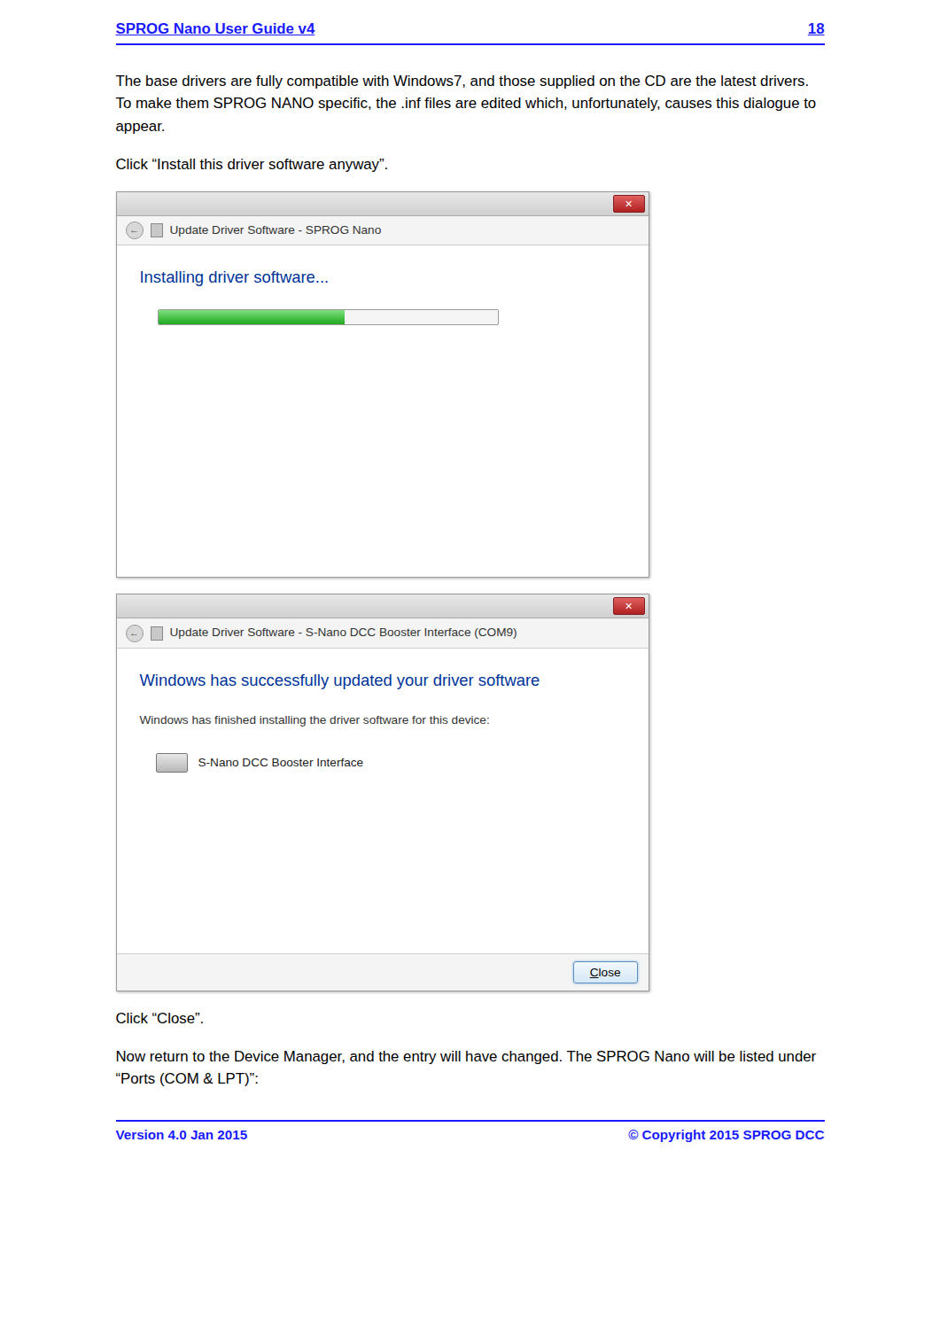SPROG Nano User Guide v4 18
The base drivers are fully compatible with Windows7, and those supplied on the CD are the latest drivers. To make them SPROG NANO specific, the .inf files are edited which, unfortunately, causes this dialogue to appear.
Click “Install this driver software anyway”.
✕
← Update Driver Software - SPROG Nano
Installing driver software...
✕
← Update Driver Software - S-Nano DCC Booster Interface (COM9)
Windows has successfully updated your driver software
Windows has finished installing the driver software for this device:
S-Nano DCC Booster Interface
Close
Click “Close”.
Now return to the Device Manager, and the entry will have changed. The SPROG Nano will be listed under “Ports (COM & LPT)”:
Version 4.0 Jan 2015 © Copyright 2015 SPROG DCC